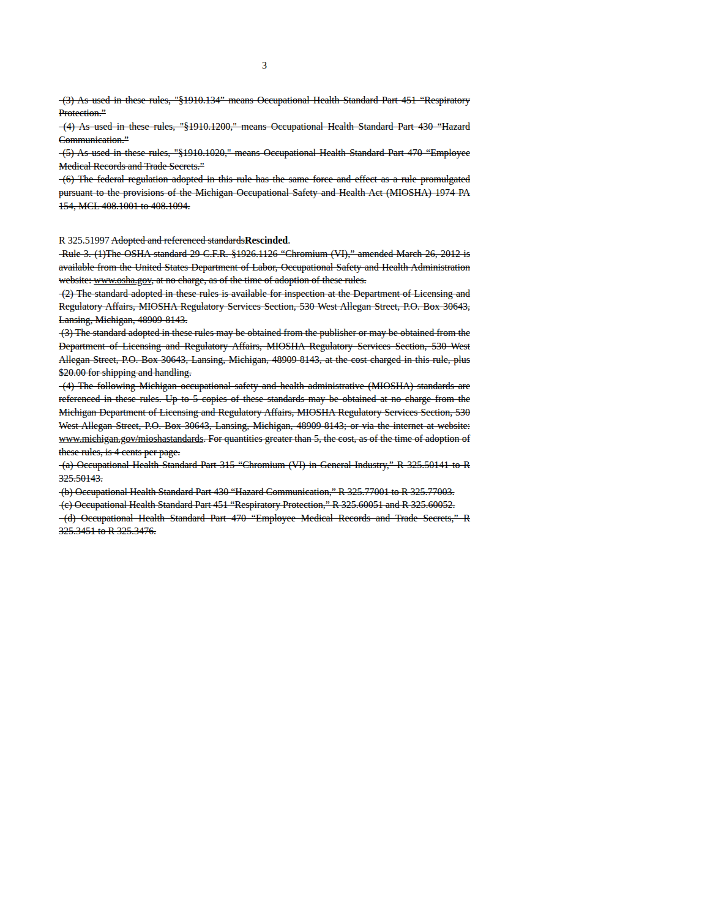3
(3) As used in these rules, "§1910.134” means Occupational Health Standard Part 451 “Respiratory Protection.”
(4) As used in these rules, "§1910.1200," means Occupational Health Standard Part 430 “Hazard Communication.”
(5) As used in these rules, "§1910.1020," means Occupational Health Standard Part 470 “Employee Medical Records and Trade Secrets.”
(6) The federal regulation adopted in this rule has the same force and effect as a rule promulgated pursuant to the provisions of the Michigan Occupational Safety and Health Act (MIOSHA) 1974 PA 154, MCL 408.1001 to 408.1094.
R 325.51997 Adopted and referenced standards Rescinded.
Rule 3. (1)The OSHA standard 29 C.F.R. §1926.1126 “Chromium (VI),” amended March 26, 2012 is available from the United States Department of Labor, Occupational Safety and Health Administration website: www.osha.gov, at no charge, as of the time of adoption of these rules.
(2) The standard adopted in these rules is available for inspection at the Department of Licensing and Regulatory Affairs, MIOSHA Regulatory Services Section, 530 West Allegan Street, P.O. Box 30643, Lansing, Michigan, 48909-8143.
(3) The standard adopted in these rules may be obtained from the publisher or may be obtained from the Department of Licensing and Regulatory Affairs, MIOSHA Regulatory Services Section, 530 West Allegan Street, P.O. Box 30643, Lansing, Michigan, 48909-8143, at the cost charged in this rule, plus $20.00 for shipping and handling.
(4) The following Michigan occupational safety and health administrative (MIOSHA) standards are referenced in these rules. Up to 5 copies of these standards may be obtained at no charge from the Michigan Department of Licensing and Regulatory Affairs, MIOSHA Regulatory Services Section, 530 West Allegan Street, P.O. Box 30643, Lansing, Michigan, 48909-8143; or via the internet at website: www.michigan.gov/mioshastandards. For quantities greater than 5, the cost, as of the time of adoption of these rules, is 4 cents per page.
(a) Occupational Health Standard Part 315 “Chromium (VI) in General Industry,” R 325.50141 to R 325.50143.
(b) Occupational Health Standard Part 430 “Hazard Communication,” R 325.77001 to R 325.77003.
(c) Occupational Health Standard Part 451 “Respiratory Protection,” R 325.60051 and R 325.60052.
(d) Occupational Health Standard Part 470 “Employee Medical Records and Trade Secrets,” R 325.3451 to R 325.3476.